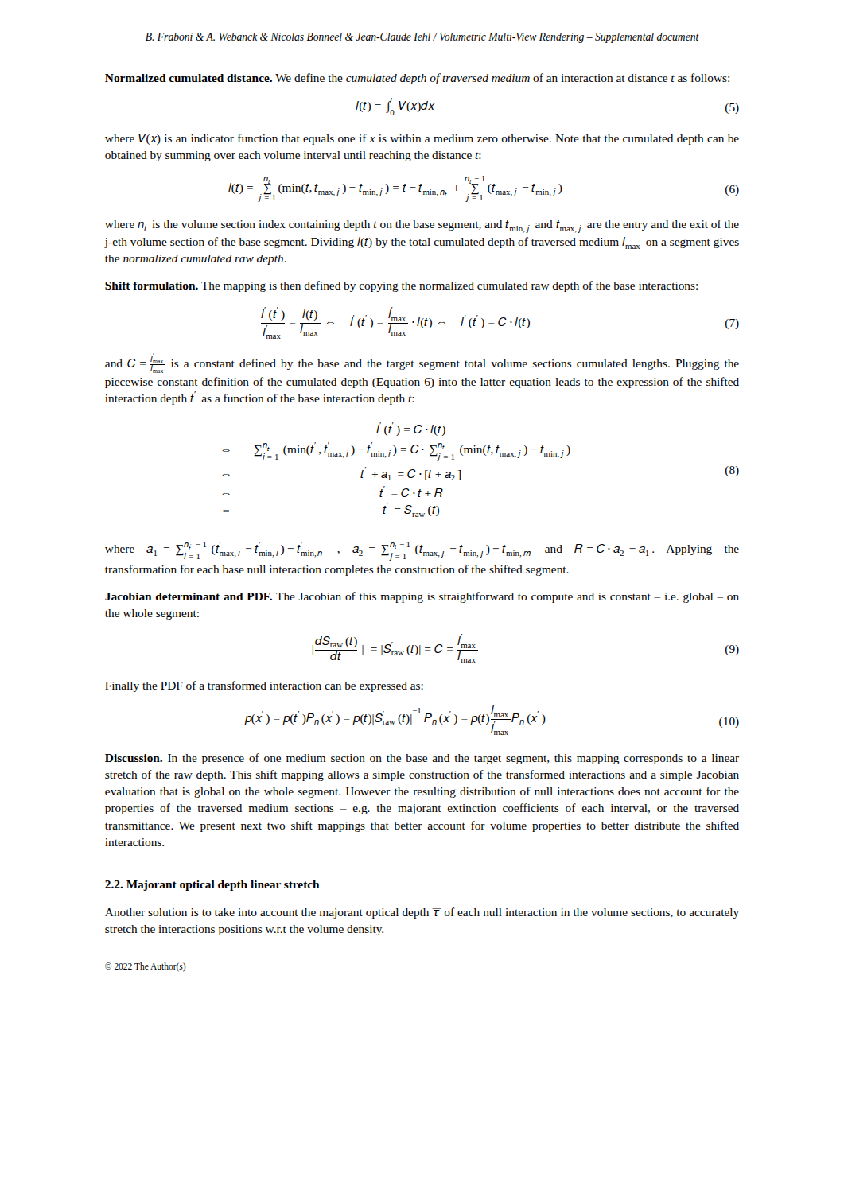B. Fraboni & A. Webanck & Nicolas Bonneel & Jean-Claude Iehl / Volumetric Multi-View Rendering – Supplemental document
Normalized cumulated distance. We define the cumulated depth of traversed medium of an interaction at distance t as follows:
l(t) = ∫0t V(x) dx
(5)
where V(x) is an indicator function that equals one if x is within a medium zero otherwise. Note that the cumulated depth can be obtained by summing over each volume interval until reaching the distance t:
l(t) = ∑ j=1 nt ( min⁡(t,tmax,j) − tmin,j ) = t − tmin,nt + ∑ j=1 nt−1 ( tmax,j − tmin,j )
(6)
where nt is the volume section index containing depth t on the base segment, and tmin,j and tmax,j are the entry and the exit of the j-eth volume section of the base segment. Dividing l(t) by the total cumulated depth of traversed medium lmax on a segment gives the normalized cumulated raw depth.
Shift formulation. The mapping is then defined by copying the normalized cumulated raw depth of the base interactions:
l′(t′) lmax′ = l(t) lmax ⇔ l′(t′) = lmax′ lmax ⋅ l(t) ⇔ l′(t′) = C⋅l(t)
(7)
and C=lmax′lmax is a constant defined by the base and the target segment total volume sections cumulated lengths. Plugging the piecewise constant definition of the cumulated depth (Equation 6) into the latter equation leads to the expression of the shifted interaction depth t′ as a function of the base interaction depth t:
l′(t′) = C⋅l(t) ⇔ ∑ i=1 nt′ ( min⁡(t′,tmax,i′) − tmin,i′ ) = C⋅ ∑ j=1 nt ( min⁡(t,tmax,j) − tmin,j ) ⇔ t′ + a1 = C⋅ [t+a2] ⇔ t′ = C⋅t+R ⇔ t′ = Sraw(t)
(8)
where a1=∑i=1nt′−1(tmax,i′−tmin,i′)−tmin,n′ , a2=∑j=1nt−1(tmax,j−tmin,j)−tmin,m and R=C⋅a2−a1. Applying the transformation for each base null interaction completes the construction of the shifted segment.
Jacobian determinant and PDF. The Jacobian of this mapping is straightforward to compute and is constant – i.e. global – on the whole segment:
| dSraw(t) dt | = |Sraw′(t)| = C = lmax′ lmax
(9)
Finally the PDF of a transformed interaction can be expressed as:
p(x′) = p(t′) Pn(x′) = p(t) |Sraw′(t)| −1 Pn(x′) = p(t) lmax lmax′ Pn(x′)
(10)
Discussion. In the presence of one medium section on the base and the target segment, this mapping corresponds to a linear stretch of the raw depth. This shift mapping allows a simple construction of the transformed interactions and a simple Jacobian evaluation that is global on the whole segment. However the resulting distribution of null interactions does not account for the properties of the traversed medium sections – e.g. the majorant extinction coefficients of each interval, or the traversed transmittance. We present next two shift mappings that better account for volume properties to better distribute the shifted interactions.
2.2. Majorant optical depth linear stretch
Another solution is to take into account the majorant optical depth τ― of each null interaction in the volume sections, to accurately stretch the interactions positions w.r.t the volume density.
© 2022 The Author(s)